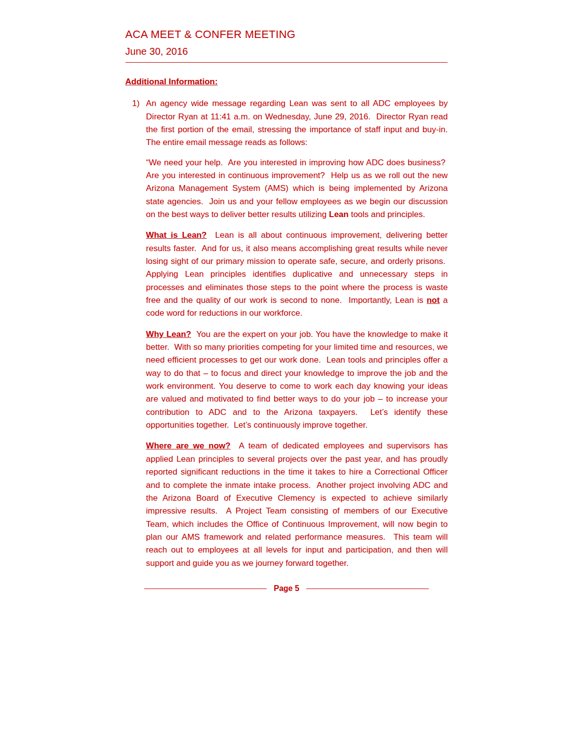ACA MEET & CONFER MEETING
June 30, 2016
Additional Information:
An agency wide message regarding Lean was sent to all ADC employees by Director Ryan at 11:41 a.m. on Wednesday, June 29, 2016. Director Ryan read the first portion of the email, stressing the importance of staff input and buy-in. The entire email message reads as follows:
“We need your help. Are you interested in improving how ADC does business? Are you interested in continuous improvement? Help us as we roll out the new Arizona Management System (AMS) which is being implemented by Arizona state agencies. Join us and your fellow employees as we begin our discussion on the best ways to deliver better results utilizing Lean tools and principles.
What is Lean? Lean is all about continuous improvement, delivering better results faster. And for us, it also means accomplishing great results while never losing sight of our primary mission to operate safe, secure, and orderly prisons. Applying Lean principles identifies duplicative and unnecessary steps in processes and eliminates those steps to the point where the process is waste free and the quality of our work is second to none. Importantly, Lean is not a code word for reductions in our workforce.
Why Lean? You are the expert on your job. You have the knowledge to make it better. With so many priorities competing for your limited time and resources, we need efficient processes to get our work done. Lean tools and principles offer a way to do that – to focus and direct your knowledge to improve the job and the work environment. You deserve to come to work each day knowing your ideas are valued and motivated to find better ways to do your job – to increase your contribution to ADC and to the Arizona taxpayers. Let’s identify these opportunities together. Let’s continuously improve together.
Where are we now? A team of dedicated employees and supervisors has applied Lean principles to several projects over the past year, and has proudly reported significant reductions in the time it takes to hire a Correctional Officer and to complete the inmate intake process. Another project involving ADC and the Arizona Board of Executive Clemency is expected to achieve similarly impressive results. A Project Team consisting of members of our Executive Team, which includes the Office of Continuous Improvement, will now begin to plan our AMS framework and related performance measures. This team will reach out to employees at all levels for input and participation, and then will support and guide you as we journey forward together.
Page 5